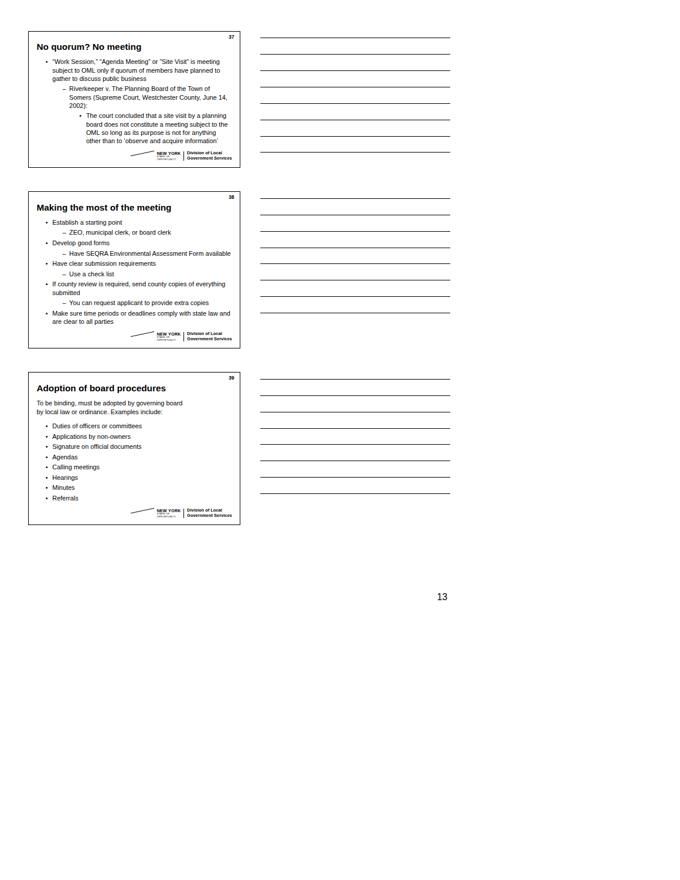37
No quorum? No meeting
“Work Session,” “Agenda Meeting” or ”Site Visit” is meeting subject to OML only if quorum of members have planned to gather to discuss public business
Riverkeeper v. The Planning Board of the Town of Somers (Supreme Court, Westchester County, June 14, 2002):
The court concluded that a site visit by a planning board does not constitute a meeting subject to the OML so long as its purpose is not for anything other than to ‘observe and acquire information’
NEW YORK STATE OF
OPPORTUNITY.
Division of Local
Government Services
38
Making the most of the meeting
Establish a starting point
ZEO, municipal clerk, or board clerk
Develop good forms
Have SEQRA Environmental Assessment Form available
Have clear submission requirements
Use a check list
If county review is required, send county copies of everything submitted
You can request applicant to provide extra copies
Make sure time periods or deadlines comply with state law and are clear to all parties
NEW YORK STATE OF
OPPORTUNITY.
Division of Local
Government Services
39
Adoption of board procedures
To be binding, must be adopted by governing board
by local law or ordinance. Examples include:
Duties of officers or committees
Applications by non-owners
Signature on official documents
Agendas
Calling meetings
Hearings
Minutes
Referrals
NEW YORK STATE OF
OPPORTUNITY.
Division of Local
Government Services
13